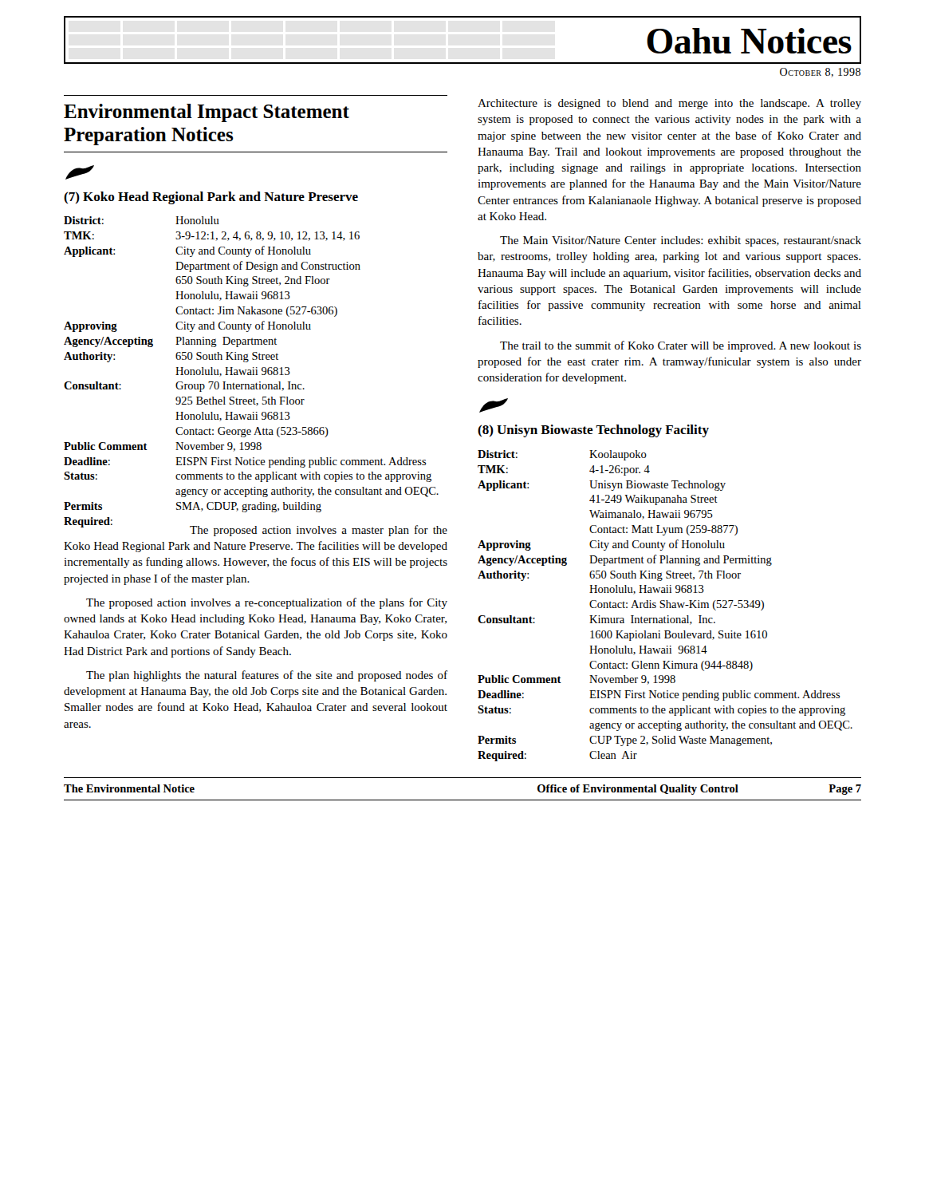Oahu Notices
October 8, 1998
Environmental Impact Statement Preparation Notices
(7) Koko Head Regional Park and Nature Preserve
District:
Honolulu
TMK:
3-9-12:1, 2, 4, 6, 8, 9, 10, 12, 13, 14, 16
Applicant:
City and County of Honolulu
Department of Design and Construction
650 South King Street, 2nd Floor
Honolulu, Hawaii 96813
Contact: Jim Nakasone (527-6306)
Approving Agency/Accepting
Authority:
City and County of Honolulu
Planning Department
650 South King Street
Honolulu, Hawaii 96813
Consultant:
Group 70 International, Inc.
925 Bethel Street, 5th Floor
Honolulu, Hawaii 96813
Contact: George Atta (523-5866)
Public Comment
Deadline:
November 9, 1998
Status:
EISPN First Notice pending public comment. Address comments to the applicant with copies to the approving agency or accepting authority, the consultant and OEQC.
Permits
Required:
SMA, CDUP, grading, building
The proposed action involves a master plan for the Koko Head Regional Park and Nature Preserve. The facilities will be developed incrementally as funding allows. However, the focus of this EIS will be projects projected in phase I of the master plan.
The proposed action involves a re-conceptualization of the plans for City owned lands at Koko Head including Koko Head, Hanauma Bay, Koko Crater, Kahauloa Crater, Koko Crater Botanical Garden, the old Job Corps site, Koko Had District Park and portions of Sandy Beach.
The plan highlights the natural features of the site and proposed nodes of development at Hanauma Bay, the old Job Corps site and the Botanical Garden. Smaller nodes are found at Koko Head, Kahauloa Crater and several lookout areas.
Architecture is designed to blend and merge into the landscape. A trolley system is proposed to connect the various activity nodes in the park with a major spine between the new visitor center at the base of Koko Crater and Hanauma Bay. Trail and lookout improvements are proposed throughout the park, including signage and railings in appropriate locations. Intersection improvements are planned for the Hanauma Bay and the Main Visitor/Nature Center entrances from Kalanianaole Highway. A botanical preserve is proposed at Koko Head.
The Main Visitor/Nature Center includes: exhibit spaces, restaurant/snack bar, restrooms, trolley holding area, parking lot and various support spaces. Hanauma Bay will include an aquarium, visitor facilities, observation decks and various support spaces. The Botanical Garden improvements will include facilities for passive community recreation with some horse and animal facilities.
The trail to the summit of Koko Crater will be improved. A new lookout is proposed for the east crater rim. A tramway/funicular system is also under consideration for development.
(8) Unisyn Biowaste Technology Facility
District:
Koolaupoko
TMK:
4-1-26:por. 4
Applicant:
Unisyn Biowaste Technology
41-249 Waikupanaha Street
Waimanalo, Hawaii 96795
Contact: Matt Lyum (259-8877)
Approving Agency/Accepting
Authority:
City and County of Honolulu
Department of Planning and Permitting
650 South King Street, 7th Floor
Honolulu, Hawaii 96813
Contact: Ardis Shaw-Kim (527-5349)
Consultant:
Kimura International, Inc.
1600 Kapiolani Boulevard, Suite 1610
Honolulu, Hawaii 96814
Contact: Glenn Kimura (944-8848)
Public Comment
Deadline:
November 9, 1998
Status:
EISPN First Notice pending public comment. Address comments to the applicant with copies to the approving agency or accepting authority, the consultant and OEQC.
Permits
CUP Type 2, Solid Waste Management,
Required:
Clean Air
The Environmental Notice
Office of Environmental Quality Control
Page 7